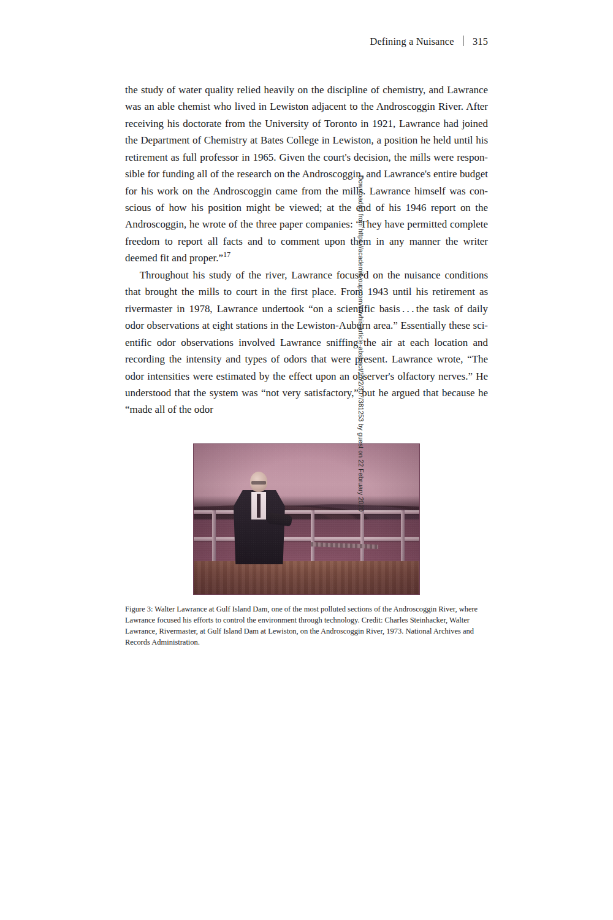Defining a Nuisance 315
the study of water quality relied heavily on the discipline of chemistry, and Lawrance was an able chemist who lived in Lewiston adjacent to the Androscoggin River. After receiving his doctorate from the University of Toronto in 1921, Lawrance had joined the Department of Chemistry at Bates College in Lewiston, a position he held until his retirement as full professor in 1965. Given the court's decision, the mills were responsible for funding all of the research on the Androscoggin, and Lawrance's entire budget for his work on the Androscoggin came from the mills. Lawrance himself was conscious of how his position might be viewed; at the end of his 1946 report on the Androscoggin, he wrote of the three paper companies: “They have permitted complete freedom to report all facts and to comment upon them in any manner the writer deemed fit and proper.”17
Throughout his study of the river, Lawrance focused on the nuisance conditions that brought the mills to court in the first place. From 1943 until his retirement as rivermaster in 1978, Lawrance undertook “on a scientific basis . . . the task of daily odor observations at eight stations in the Lewiston-Auburn area.” Essentially these scientific odor observations involved Lawrance sniffing the air at each location and recording the intensity and types of odors that were present. Lawrance wrote, “The odor intensities were estimated by the effect upon an observer's olfactory nerves.” He understood that the system was “not very satisfactory,” but he argued that because he “made all of the odor
Figure 3: Walter Lawrance at Gulf Island Dam, one of the most polluted sections of the Androscoggin River, where Lawrance focused his efforts to control the environment through technology. Credit: Charles Steinhacker, Walter Lawrance, Rivermaster, at Gulf Island Dam at Lewiston, on the Androscoggin River, 1973. National Archives and Records Administration.
Downloaded from https://academic.oup.com/envhis/article-abstract/17/2/307/381253 by guest on 22 February 2020